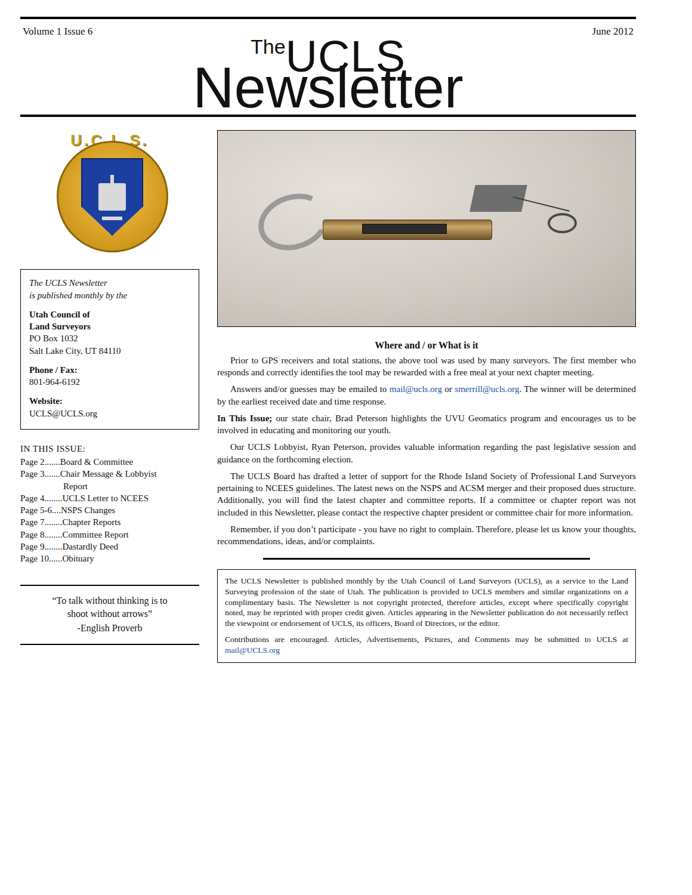Volume 1 Issue 6 June 2012
The UCLS Newsletter
U.C.L.S.
The UCLS Newsletter
is published monthly by the
Utah Council of
Land Surveyors
PO Box 1032
Salt Lake City, UT 84110
Phone / Fax:
801-964-6192
Website:
UCLS@UCLS.org
IN THIS ISSUE:
Page 2.......Board & Committee
Page 3.......Chair Message & Lobbyist
Report
Page 4........UCLS Letter to NCEES
Page 5-6....NSPS Changes
Page 7........Chapter Reports
Page 8........Committee Report
Page 9........Dastardly Deed
Page 10......Obituary
“To talk without thinking is to
shoot without arrows” -English Proverb
Where and / or What is it
Prior to GPS receivers and total stations, the above tool was used by many surveyors. The first member who responds and correctly identifies the tool may be rewarded with a free meal at your next chapter meeting.
Answers and/or guesses may be emailed to mail@ucls.org or smerrill@ucls.org. The winner will be determined by the earliest received date and time response.
In This Issue; our state chair, Brad Peterson highlights the UVU Geomatics program and encourages us to be involved in educating and monitoring our youth.
Our UCLS Lobbyist, Ryan Peterson, provides valuable information regarding the past legislative session and guidance on the forthcoming election.
The UCLS Board has drafted a letter of support for the Rhode Island Society of Professional Land Surveyors pertaining to NCEES guidelines. The latest news on the NSPS and ACSM merger and their proposed dues structure. Additionally, you will find the latest chapter and committee reports. If a committee or chapter report was not included in this Newsletter, please contact the respective chapter president or committee chair for more information.
Remember, if you don’t participate - you have no right to complain. Therefore, please let us know your thoughts, recommendations, ideas, and/or complaints.
The UCLS Newsletter is published monthly by the Utah Council of Land Surveyors (UCLS), as a service to the Land Surveying profession of the state of Utah. The publication is provided to UCLS members and similar organizations on a complimentary basis. The Newsletter is not copyright protected, therefore articles, except where specifically copyright noted, may be reprinted with proper credit given. Articles appearing in the Newsletter publication do not necessarily reflect the viewpoint or endorsement of UCLS, its officers, Board of Directors, or the editor.
Contributions are encouraged. Articles, Advertisements, Pictures, and Comments may be submitted to UCLS at mail@UCLS.org